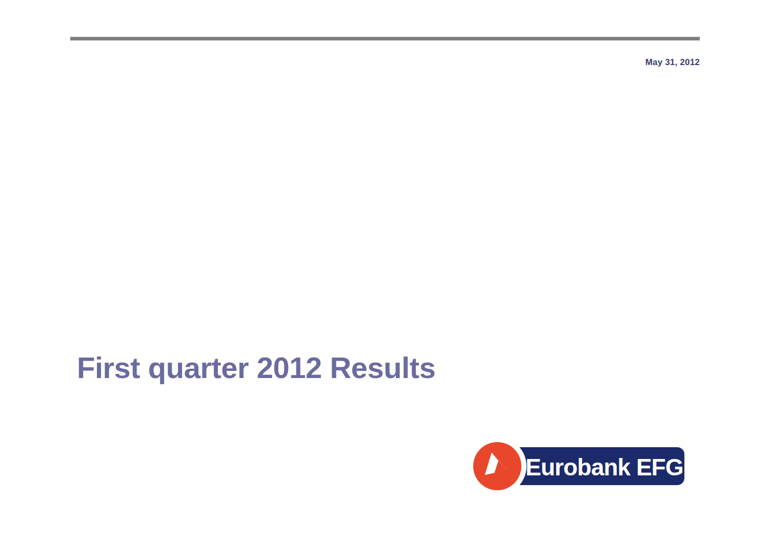May 31, 2012
First quarter 2012 Results
Eurobank EFG